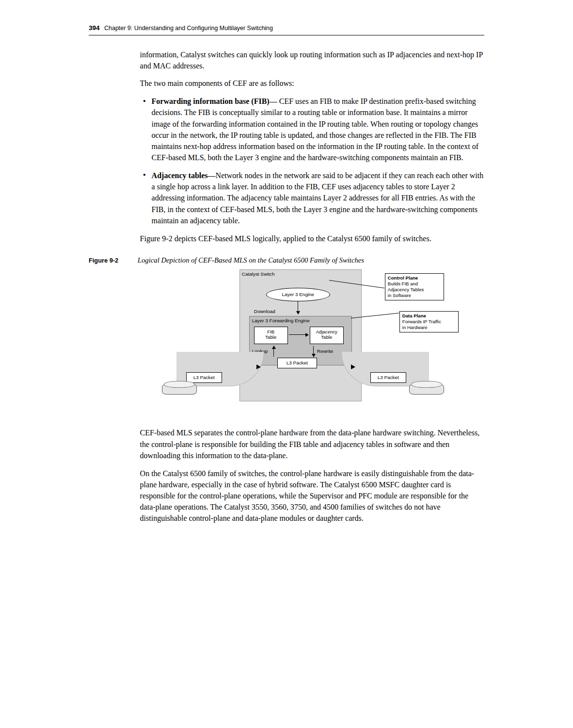394 Chapter 9: Understanding and Configuring Multilayer Switching
information, Catalyst switches can quickly look up routing information such as IP adjacencies and next-hop IP and MAC addresses.
The two main components of CEF are as follows:
Forwarding information base (FIB)— CEF uses an FIB to make IP destination prefix-based switching decisions. The FIB is conceptually similar to a routing table or information base. It maintains a mirror image of the forwarding information contained in the IP routing table. When routing or topology changes occur in the network, the IP routing table is updated, and those changes are reflected in the FIB. The FIB maintains next-hop address information based on the information in the IP routing table. In the context of CEF-based MLS, both the Layer 3 engine and the hardware-switching components maintain an FIB.
Adjacency tables—Network nodes in the network are said to be adjacent if they can reach each other with a single hop across a link layer. In addition to the FIB, CEF uses adjacency tables to store Layer 2 addressing information. The adjacency table maintains Layer 2 addresses for all FIB entries. As with the FIB, in the context of CEF-based MLS, both the Layer 3 engine and the hardware-switching components maintain an adjacency table.
Figure 9-2 depicts CEF-based MLS logically, applied to the Catalyst 6500 family of switches.
Figure 9-2 Logical Depiction of CEF-Based MLS on the Catalyst 6500 Family of Switches
Catalyst Switch
Layer 3 Engine
Download
Layer 3 Forwarding Engine
FIB
Table
Adjacency
Table
Lookup
Rewrite
L3 Packet
Control Plane
Builds FIB and
Adjacency Tables
in Software
Data Plane
Forwards IP Traffic
in Hardware
L3 Packet
L3 Packet
CEF-based MLS separates the control-plane hardware from the data-plane hardware switching. Nevertheless, the control-plane is responsible for building the FIB table and adjacency tables in software and then downloading this information to the data-plane.
On the Catalyst 6500 family of switches, the control-plane hardware is easily distinguishable from the data-plane hardware, especially in the case of hybrid software. The Catalyst 6500 MSFC daughter card is responsible for the control-plane operations, while the Supervisor and PFC module are responsible for the data-plane operations. The Catalyst 3550, 3560, 3750, and 4500 families of switches do not have distinguishable control-plane and data-plane modules or daughter cards.